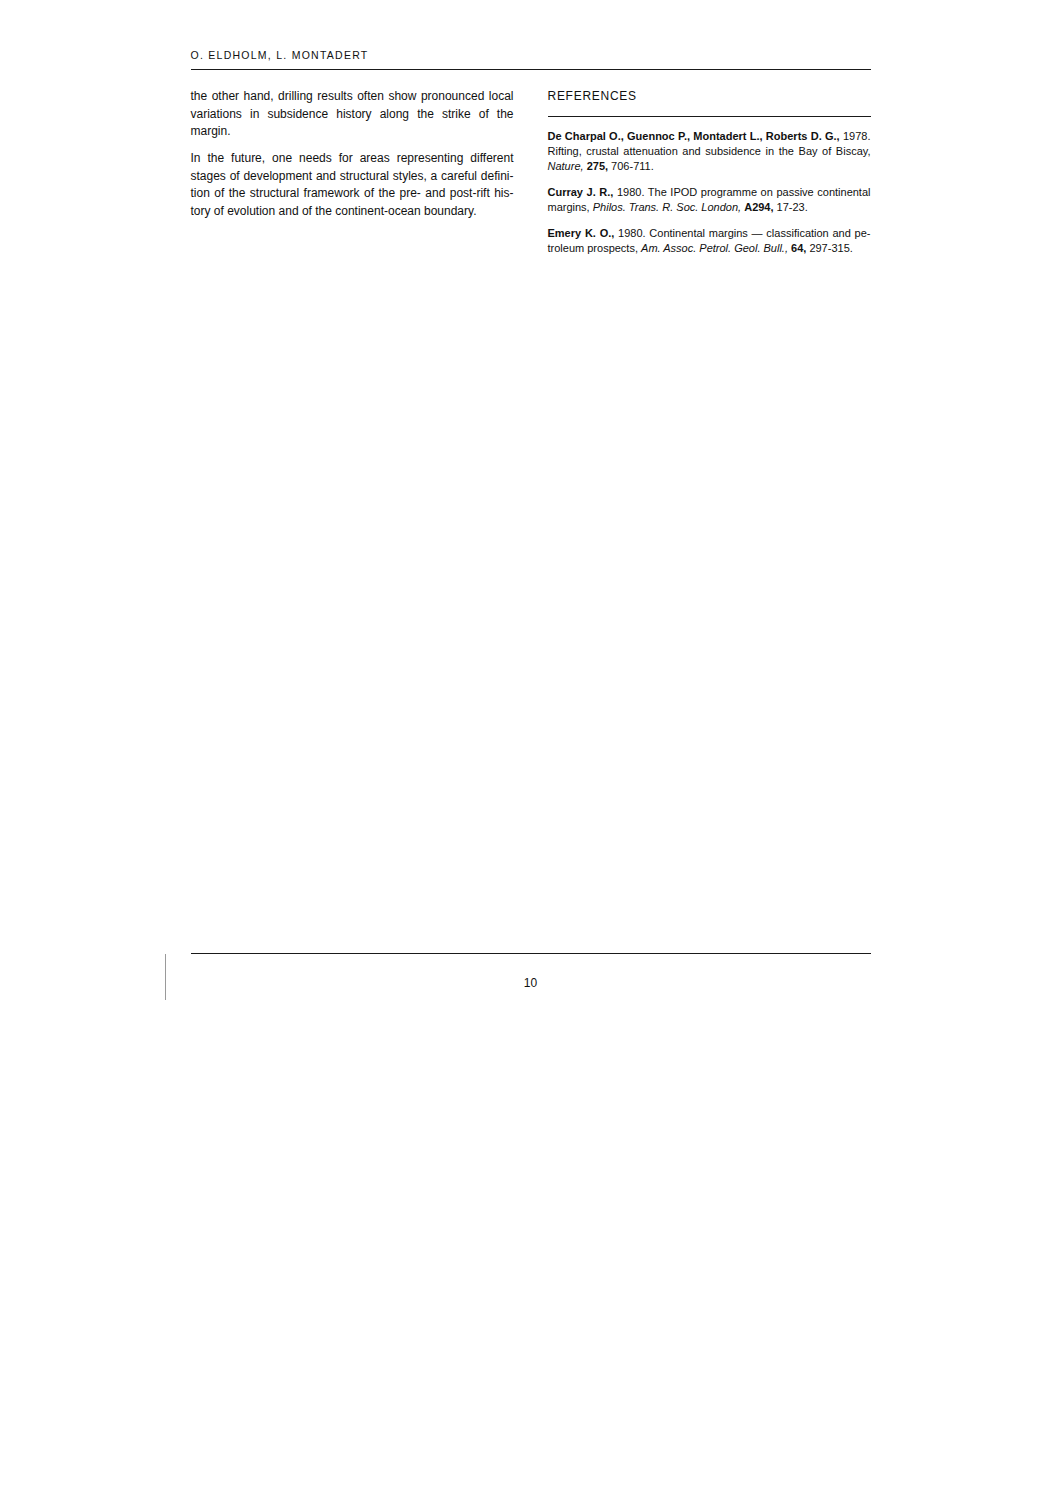O. Eldholm, L. Montadert
the other hand, drilling results often show pronounced local variations in subsidence history along the strike of the margin.
In the future, one needs for areas representing different stages of development and structural styles, a careful definition of the structural framework of the pre- and post-rift history of evolution and of the continent-ocean boundary.
REFERENCES
De Charpal O., Guennoc P., Montadert L., Roberts D. G., 1978. Rifting, crustal attenuation and subsidence in the Bay of Biscay, Nature, 275, 706-711.
Curray J. R., 1980. The IPOD programme on passive continental margins, Philos. Trans. R. Soc. London, A294, 17-23.
Emery K. O., 1980. Continental margins — classification and petroleum prospects, Am. Assoc. Petrol. Geol. Bull., 64, 297-315.
10